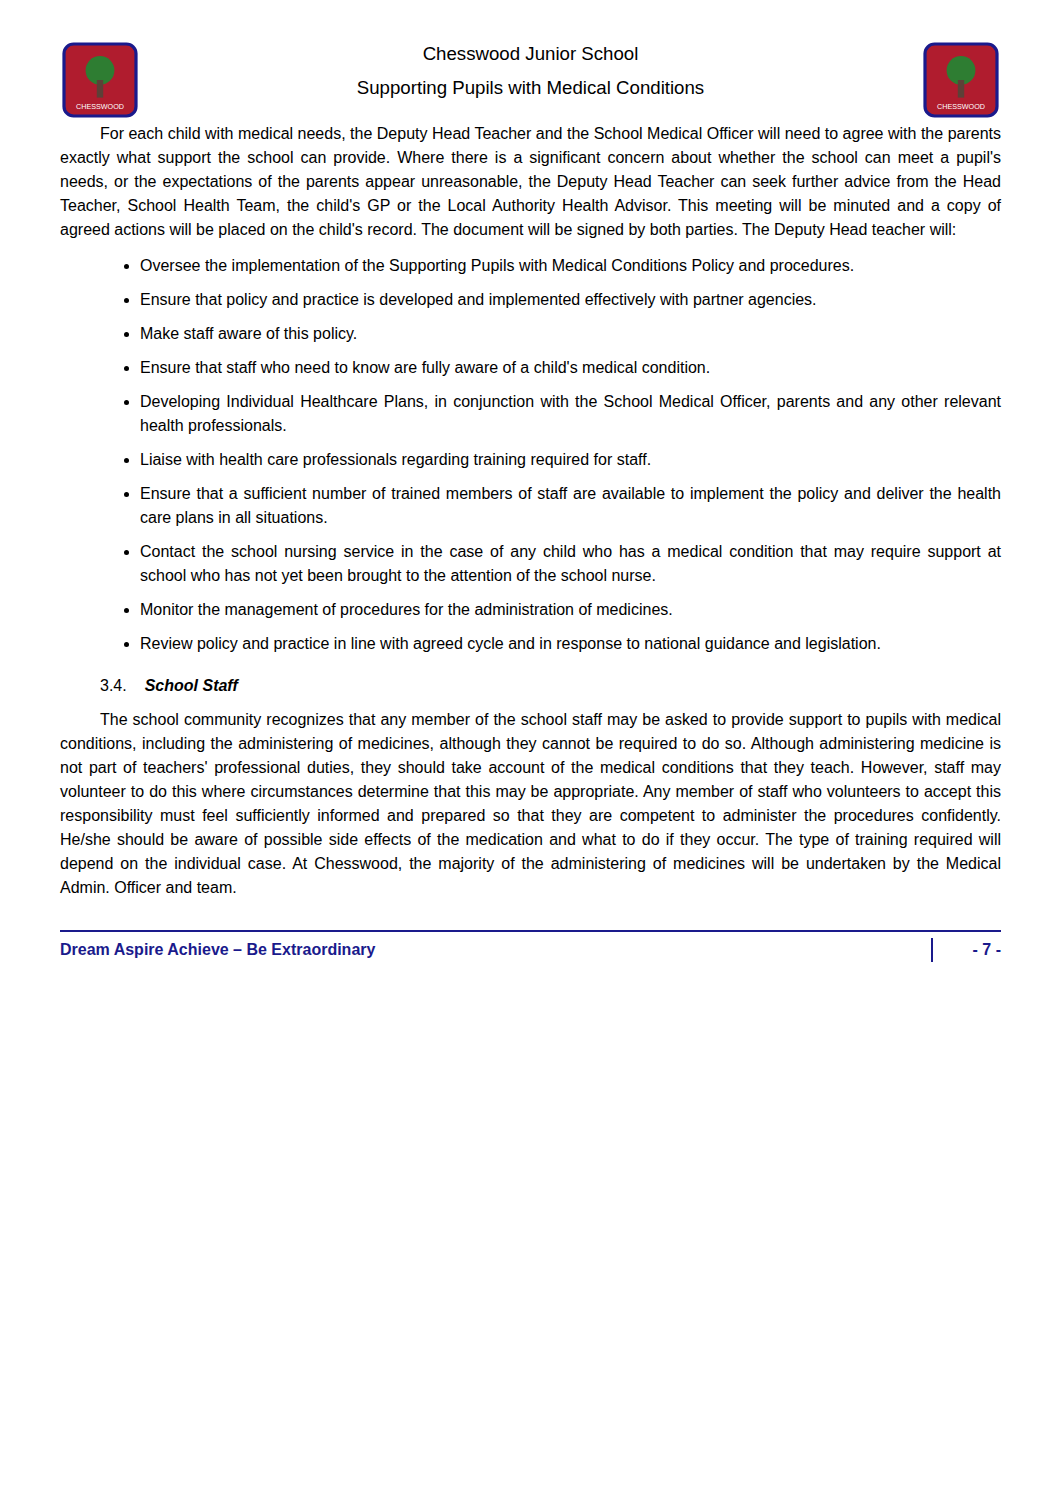CHESSWOOD
CHESSWOOD
Chesswood Junior School
Supporting Pupils with Medical Conditions
For each child with medical needs, the Deputy Head Teacher and the School Medical Officer will need to agree with the parents exactly what support the school can provide. Where there is a significant concern about whether the school can meet a pupil's needs, or the expectations of the parents appear unreasonable, the Deputy Head Teacher can seek further advice from the Head Teacher, School Health Team, the child's GP or the Local Authority Health Advisor. This meeting will be minuted and a copy of agreed actions will be placed on the child's record. The document will be signed by both parties. The Deputy Head teacher will:
Oversee the implementation of the Supporting Pupils with Medical Conditions Policy and procedures.
Ensure that policy and practice is developed and implemented effectively with partner agencies.
Make staff aware of this policy.
Ensure that staff who need to know are fully aware of a child's medical condition.
Developing Individual Healthcare Plans, in conjunction with the School Medical Officer, parents and any other relevant health professionals.
Liaise with health care professionals regarding training required for staff.
Ensure that a sufficient number of trained members of staff are available to implement the policy and deliver the health care plans in all situations.
Contact the school nursing service in the case of any child who has a medical condition that may require support at school who has not yet been brought to the attention of the school nurse.
Monitor the management of procedures for the administration of medicines.
Review policy and practice in line with agreed cycle and in response to national guidance and legislation.
3.4. School Staff
The school community recognizes that any member of the school staff may be asked to provide support to pupils with medical conditions, including the administering of medicines, although they cannot be required to do so. Although administering medicine is not part of teachers' professional duties, they should take account of the medical conditions that they teach. However, staff may volunteer to do this where circumstances determine that this may be appropriate. Any member of staff who volunteers to accept this responsibility must feel sufficiently informed and prepared so that they are competent to administer the procedures confidently. He/she should be aware of possible side effects of the medication and what to do if they occur. The type of training required will depend on the individual case. At Chesswood, the majority of the administering of medicines will be undertaken by the Medical Admin. Officer and team.
Dream Aspire Achieve – Be Extraordinary
- 7 -